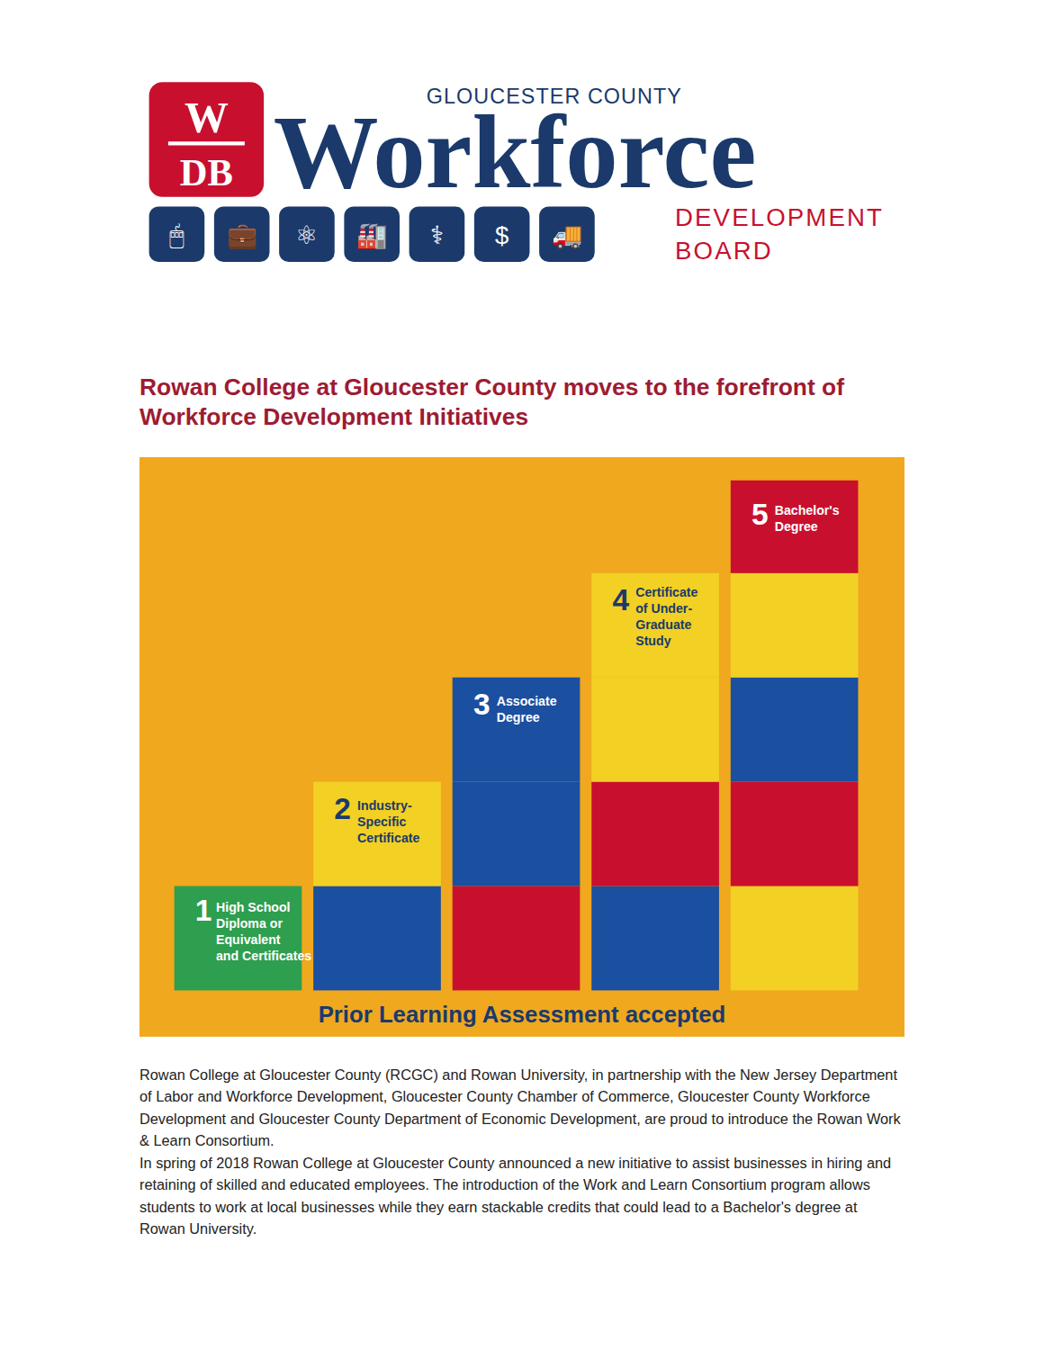W DB GLOUCESTER COUNTY Workforce DEVELOPMENT BOARD 🖱 💼 ⚛ 🏭 ⚕ $ 🚚
Rowan College at Gloucester County moves to the forefront of Workforce Development Initiatives
1 High School Diploma or Equivalent and Certificates 2 Industry- Specific Certificate 3 Associate Degree 4 Certificate of Under- Graduate Study 5 Bachelor's Degree Prior Learning Assessment accepted
Rowan College at Gloucester County (RCGC) and Rowan University, in partnership with the New Jersey Department of Labor and Workforce Development, Gloucester County Chamber of Commerce, Gloucester County Workforce Development and Gloucester County Department of Economic Development, are proud to introduce the Rowan Work & Learn Consortium.
In spring of 2018 Rowan College at Gloucester County announced a new initiative to assist businesses in hiring and retaining of skilled and educated employees. The introduction of the Work and Learn Consortium program allows students to work at local businesses while they earn stackable credits that could lead to a Bachelor's degree at Rowan University.